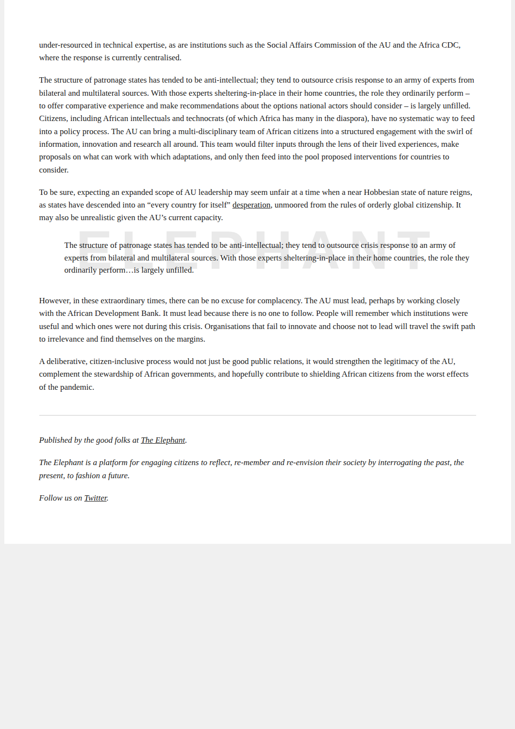ELEPHANT
under-resourced in technical expertise, as are institutions such as the Social Affairs Commission of the AU and the Africa CDC, where the response is currently centralised.
The structure of patronage states has tended to be anti-intellectual; they tend to outsource crisis response to an army of experts from bilateral and multilateral sources. With those experts sheltering-in-place in their home countries, the role they ordinarily perform – to offer comparative experience and make recommendations about the options national actors should consider – is largely unfilled. Citizens, including African intellectuals and technocrats (of which Africa has many in the diaspora), have no systematic way to feed into a policy process. The AU can bring a multi-disciplinary team of African citizens into a structured engagement with the swirl of information, innovation and research all around. This team would filter inputs through the lens of their lived experiences, make proposals on what can work with which adaptations, and only then feed into the pool proposed interventions for countries to consider.
To be sure, expecting an expanded scope of AU leadership may seem unfair at a time when a near Hobbesian state of nature reigns, as states have descended into an “every country for itself” desperation, unmoored from the rules of orderly global citizenship. It may also be unrealistic given the AU’s current capacity.
The structure of patronage states has tended to be anti-intellectual; they tend to outsource crisis response to an army of experts from bilateral and multilateral sources. With those experts sheltering-in-place in their home countries, the role they ordinarily perform…is largely unfilled.
However, in these extraordinary times, there can be no excuse for complacency. The AU must lead, perhaps by working closely with the African Development Bank. It must lead because there is no one to follow. People will remember which institutions were useful and which ones were not during this crisis. Organisations that fail to innovate and choose not to lead will travel the swift path to irrelevance and find themselves on the margins.
A deliberative, citizen-inclusive process would not just be good public relations, it would strengthen the legitimacy of the AU, complement the stewardship of African governments, and hopefully contribute to shielding African citizens from the worst effects of the pandemic.
Published by the good folks at The Elephant.
The Elephant is a platform for engaging citizens to reflect, re-member and re-envision their society by interrogating the past, the present, to fashion a future.
Follow us on Twitter.